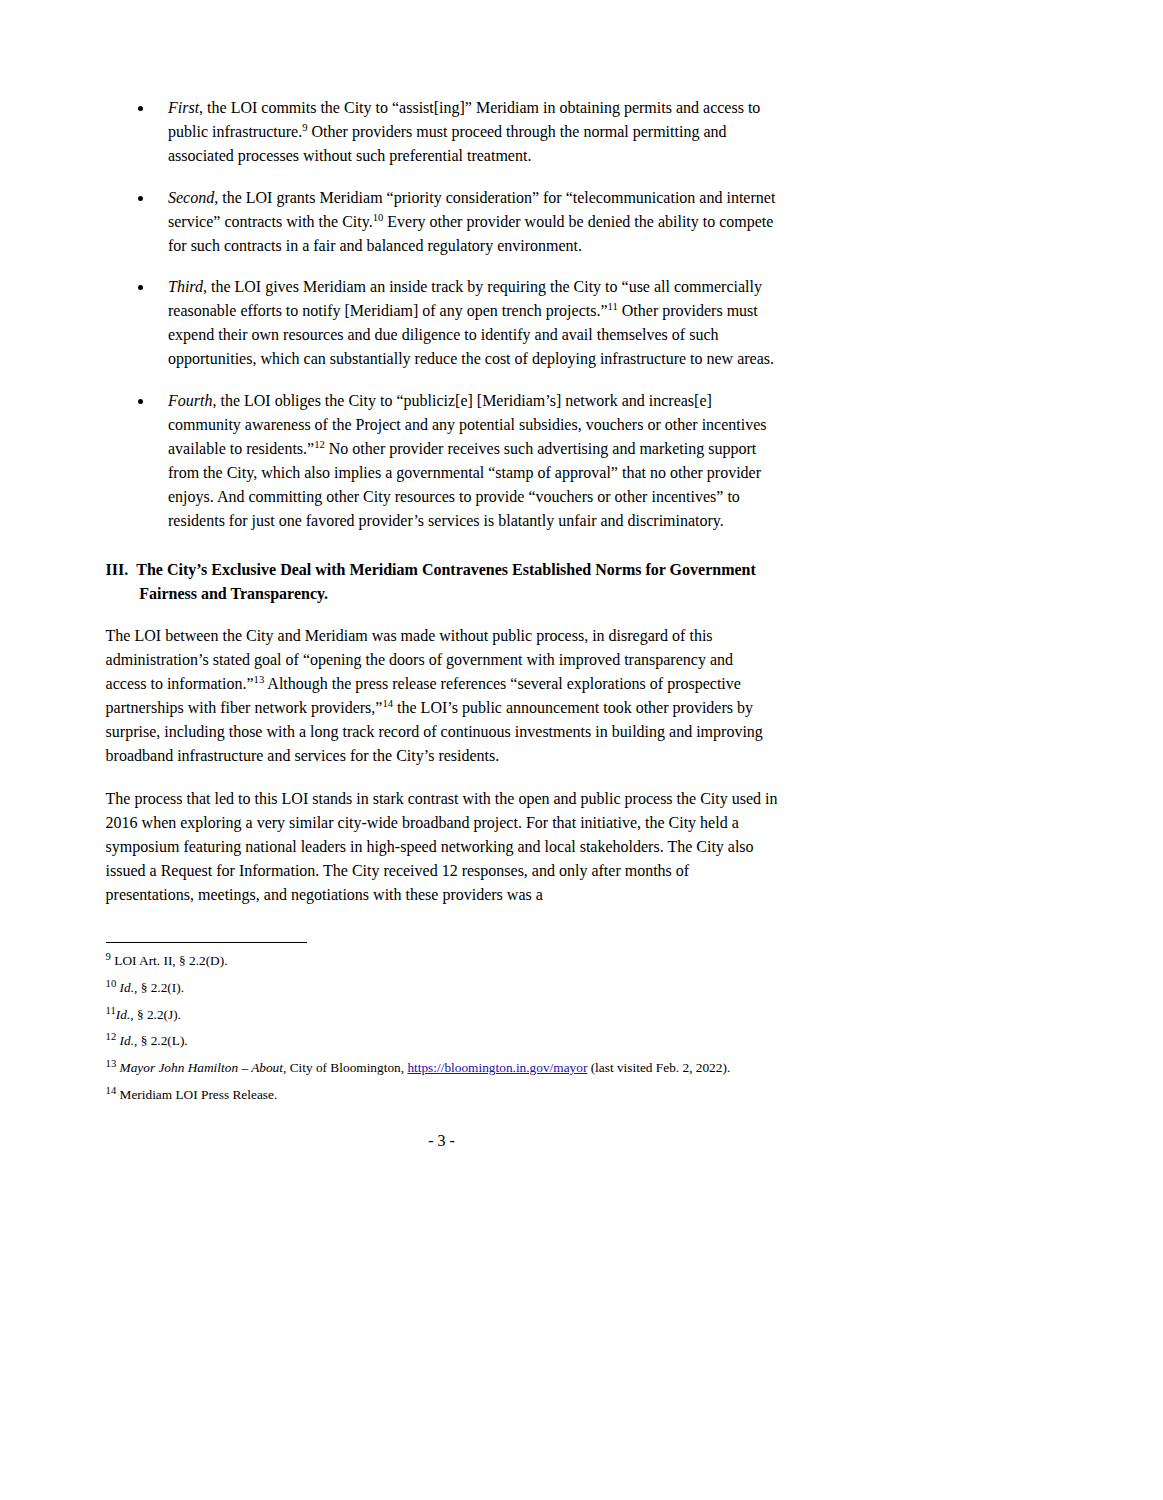First, the LOI commits the City to “assist[ing]” Meridiam in obtaining permits and access to public infrastructure.9 Other providers must proceed through the normal permitting and associated processes without such preferential treatment.
Second, the LOI grants Meridiam “priority consideration” for “telecommunication and internet service” contracts with the City.10 Every other provider would be denied the ability to compete for such contracts in a fair and balanced regulatory environment.
Third, the LOI gives Meridiam an inside track by requiring the City to “use all commercially reasonable efforts to notify [Meridiam] of any open trench projects.”11 Other providers must expend their own resources and due diligence to identify and avail themselves of such opportunities, which can substantially reduce the cost of deploying infrastructure to new areas.
Fourth, the LOI obliges the City to “publiciz[e] [Meridiam’s] network and increas[e] community awareness of the Project and any potential subsidies, vouchers or other incentives available to residents.”12 No other provider receives such advertising and marketing support from the City, which also implies a governmental “stamp of approval” that no other provider enjoys. And committing other City resources to provide “vouchers or other incentives” to residents for just one favored provider’s services is blatantly unfair and discriminatory.
III. The City’s Exclusive Deal with Meridiam Contravenes Established Norms for Government Fairness and Transparency.
The LOI between the City and Meridiam was made without public process, in disregard of this administration’s stated goal of “opening the doors of government with improved transparency and access to information.”13 Although the press release references “several explorations of prospective partnerships with fiber network providers,”14 the LOI’s public announcement took other providers by surprise, including those with a long track record of continuous investments in building and improving broadband infrastructure and services for the City’s residents.
The process that led to this LOI stands in stark contrast with the open and public process the City used in 2016 when exploring a very similar city-wide broadband project. For that initiative, the City held a symposium featuring national leaders in high-speed networking and local stakeholders. The City also issued a Request for Information. The City received 12 responses, and only after months of presentations, meetings, and negotiations with these providers was a
9 LOI Art. II, § 2.2(D).
10 Id., § 2.2(I).
11Id., § 2.2(J).
12 Id., § 2.2(L).
13 Mayor John Hamilton – About, City of Bloomington, https://bloomington.in.gov/mayor (last visited Feb. 2, 2022).
14 Meridiam LOI Press Release.
- 3 -